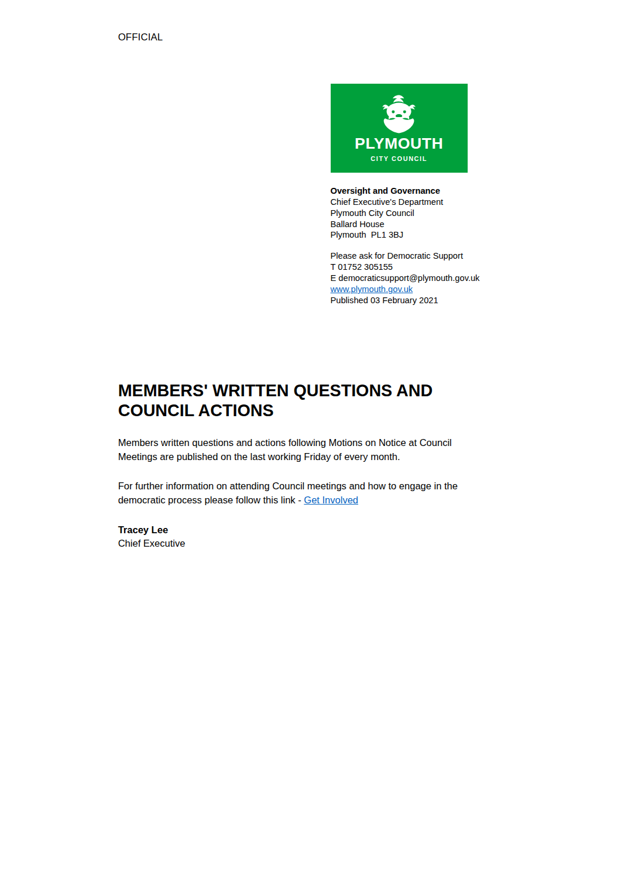OFFICIAL
PLYMOUTH
CITY COUNCIL
Oversight and Governance
Chief Executive's Department
Plymouth City Council
Ballard House
Plymouth PL1 3BJ
Please ask for Democratic Support
T 01752 305155
E democraticsupport@plymouth.gov.uk
www.plymouth.gov.uk
Published 03 February 2021
MEMBERS' WRITTEN QUESTIONS AND COUNCIL ACTIONS
Members written questions and actions following Motions on Notice at Council Meetings are published on the last working Friday of every month.
For further information on attending Council meetings and how to engage in the democratic process please follow this link - Get Involved
Tracey Lee
Chief Executive